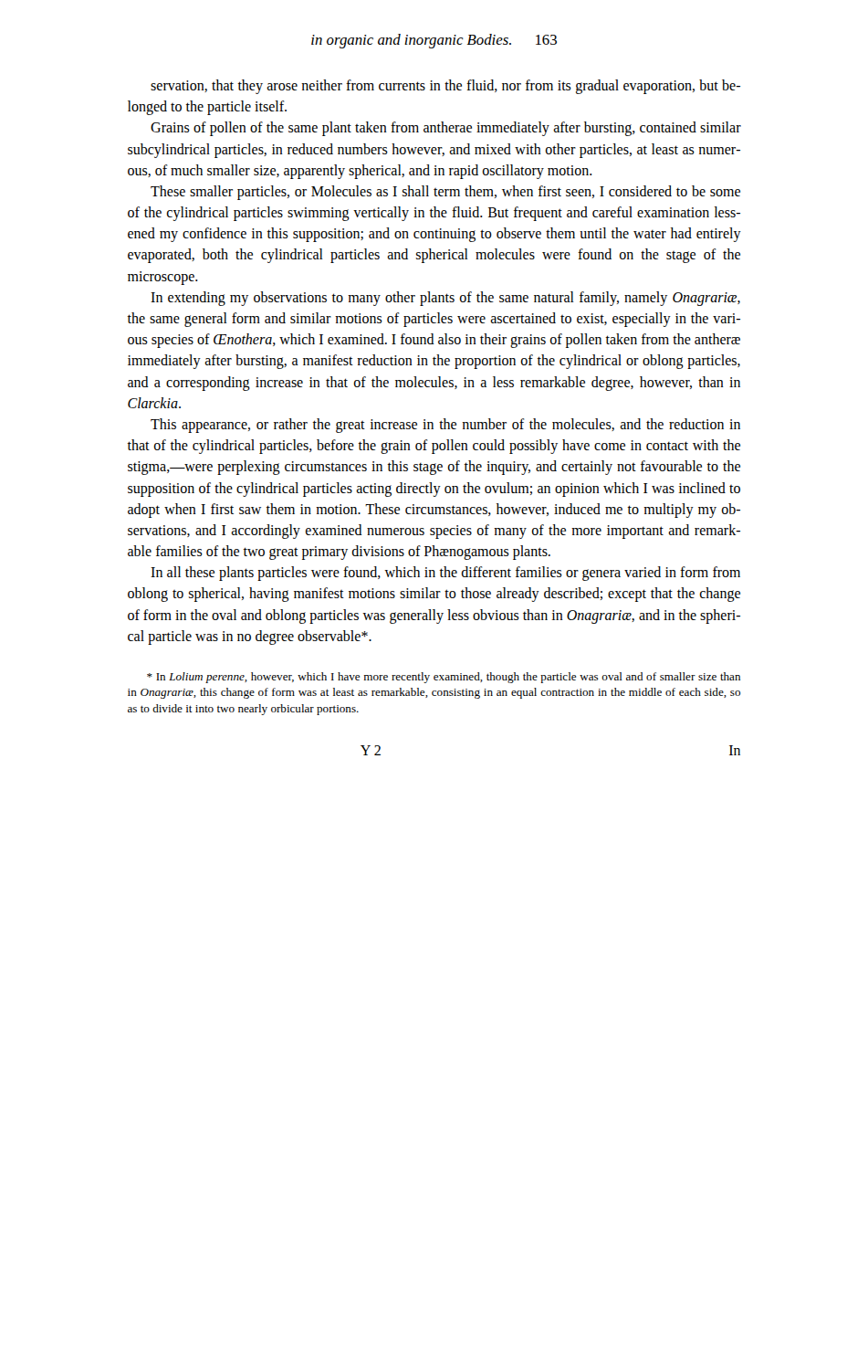in organic and inorganic Bodies. 163
servation, that they arose neither from currents in the fluid, nor from its gradual evaporation, but belonged to the particle itself.
Grains of pollen of the same plant taken from antherae immediately after bursting, contained similar subcylindrical particles, in reduced numbers however, and mixed with other particles, at least as numerous, of much smaller size, apparently spherical, and in rapid oscillatory motion.
These smaller particles, or Molecules as I shall term them, when first seen, I considered to be some of the cylindrical particles swimming vertically in the fluid. But frequent and careful examination lessened my confidence in this supposition; and on continuing to observe them until the water had entirely evaporated, both the cylindrical particles and spherical molecules were found on the stage of the microscope.
In extending my observations to many other plants of the same natural family, namely Onagrariæ, the same general form and similar motions of particles were ascertained to exist, especially in the various species of Œnothera, which I examined. I found also in their grains of pollen taken from the antheræ immediately after bursting, a manifest reduction in the proportion of the cylindrical or oblong particles, and a corresponding increase in that of the molecules, in a less remarkable degree, however, than in Clarckia.
This appearance, or rather the great increase in the number of the molecules, and the reduction in that of the cylindrical particles, before the grain of pollen could possibly have come in contact with the stigma,—were perplexing circumstances in this stage of the inquiry, and certainly not favourable to the supposition of the cylindrical particles acting directly on the ovulum; an opinion which I was inclined to adopt when I first saw them in motion. These circumstances, however, induced me to multiply my observations, and I accordingly examined numerous species of many of the more important and remarkable families of the two great primary divisions of Phænogamous plants.
In all these plants particles were found, which in the different families or genera varied in form from oblong to spherical, having manifest motions similar to those already described; except that the change of form in the oval and oblong particles was generally less obvious than in Onagrariæ, and in the spherical particle was in no degree observable*.
* In Lolium perenne, however, which I have more recently examined, though the particle was oval and of smaller size than in Onagrariæ, this change of form was at least as remarkable, consisting in an equal contraction in the middle of each side, so as to divide it into two nearly orbicular portions.
Y 2 In